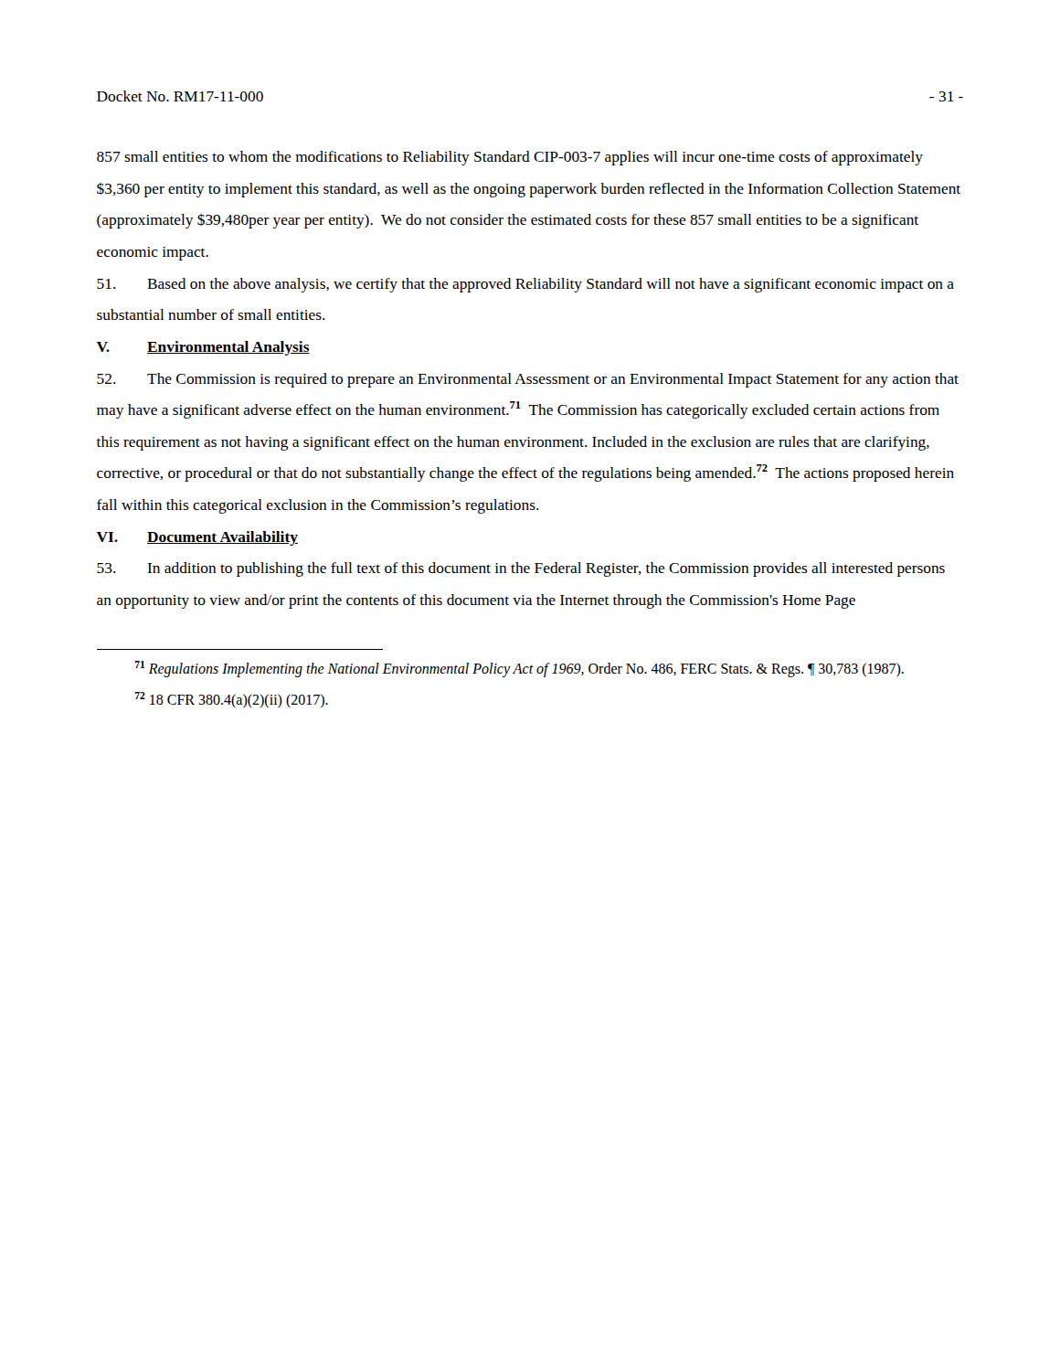Docket No. RM17-11-000 - 31 -
857 small entities to whom the modifications to Reliability Standard CIP-003-7 applies will incur one-time costs of approximately $3,360 per entity to implement this standard, as well as the ongoing paperwork burden reflected in the Information Collection Statement (approximately $39,480per year per entity). We do not consider the estimated costs for these 857 small entities to be a significant economic impact.
51. Based on the above analysis, we certify that the approved Reliability Standard will not have a significant economic impact on a substantial number of small entities.
V. Environmental Analysis
52. The Commission is required to prepare an Environmental Assessment or an Environmental Impact Statement for any action that may have a significant adverse effect on the human environment.71 The Commission has categorically excluded certain actions from this requirement as not having a significant effect on the human environment. Included in the exclusion are rules that are clarifying, corrective, or procedural or that do not substantially change the effect of the regulations being amended.72 The actions proposed herein fall within this categorical exclusion in the Commission’s regulations.
VI. Document Availability
53. In addition to publishing the full text of this document in the Federal Register, the Commission provides all interested persons an opportunity to view and/or print the contents of this document via the Internet through the Commission's Home Page
71 Regulations Implementing the National Environmental Policy Act of 1969, Order No. 486, FERC Stats. & Regs. ¶ 30,783 (1987).
72 18 CFR 380.4(a)(2)(ii) (2017).